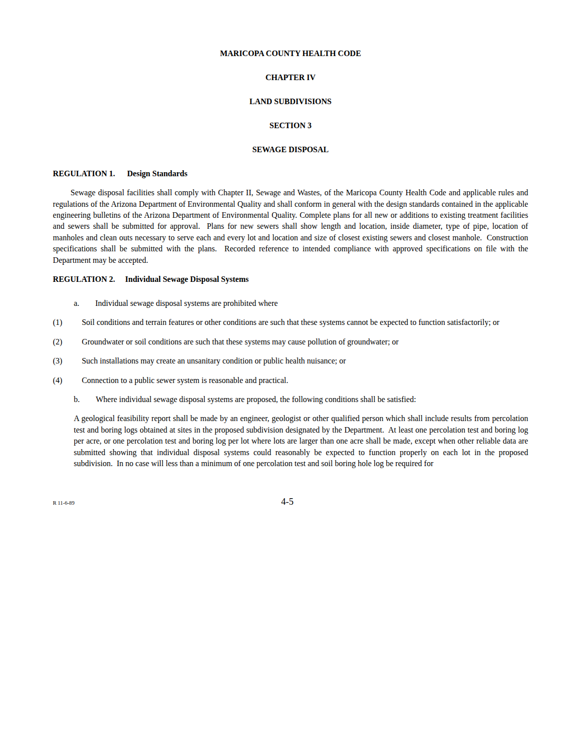MARICOPA COUNTY HEALTH CODE
CHAPTER IV
LAND SUBDIVISIONS
SECTION 3
SEWAGE DISPOSAL
REGULATION 1. Design Standards
Sewage disposal facilities shall comply with Chapter II, Sewage and Wastes, of the Maricopa County Health Code and applicable rules and regulations of the Arizona Department of Environmental Quality and shall conform in general with the design standards contained in the applicable engineering bulletins of the Arizona Department of Environmental Quality. Complete plans for all new or additions to existing treatment facilities and sewers shall be submitted for approval. Plans for new sewers shall show length and location, inside diameter, type of pipe, location of manholes and clean outs necessary to serve each and every lot and location and size of closest existing sewers and closest manhole. Construction specifications shall be submitted with the plans. Recorded reference to intended compliance with approved specifications on file with the Department may be accepted.
REGULATION 2. Individual Sewage Disposal Systems
a. Individual sewage disposal systems are prohibited where
(1)
Soil conditions and terrain features or other conditions are such that these systems cannot be expected to function satisfactorily; or
(2)
Groundwater or soil conditions are such that these systems may cause pollution of groundwater; or
(3)
Such installations may create an unsanitary condition or public health nuisance; or
(4)
Connection to a public sewer system is reasonable and practical.
b. Where individual sewage disposal systems are proposed, the following conditions shall be satisfied:
A geological feasibility report shall be made by an engineer, geologist or other qualified person which shall include results from percolation test and boring logs obtained at sites in the proposed subdivision designated by the Department. At least one percolation test and boring log per acre, or one percolation test and boring log per lot where lots are larger than one acre shall be made, except when other reliable data are submitted showing that individual disposal systems could reasonably be expected to function properly on each lot in the proposed subdivision. In no case will less than a minimum of one percolation test and soil boring hole log be required for
R 11-6-89
4-5